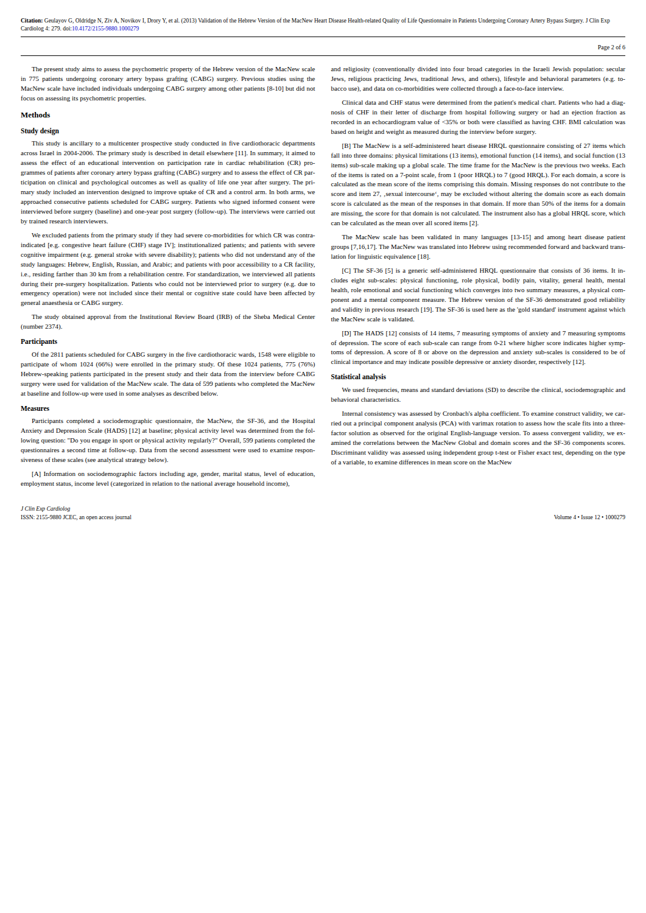Citation: Geulayov G, Oldridge N, Ziv A, Novikov I, Drory Y, et al. (2013) Validation of the Hebrew Version of the MacNew Heart Disease Health-related Quality of Life Questionnaire in Patients Undergoing Coronary Artery Bypass Surgery. J Clin Exp Cardiolog 4: 279. doi:10.4172/2155-9880.1000279
Page 2 of 6
The present study aims to assess the psychometric property of the Hebrew version of the MacNew scale in 775 patients undergoing coronary artery bypass grafting (CABG) surgery. Previous studies using the MacNew scale have included individuals undergoing CABG surgery among other patients [8-10] but did not focus on assessing its psychometric properties.
Methods
Study design
This study is ancillary to a multicenter prospective study conducted in five cardiothoracic departments across Israel in 2004-2006. The primary study is described in detail elsewhere [11]. In summary, it aimed to assess the effect of an educational intervention on participation rate in cardiac rehabilitation (CR) programmes of patients after coronary artery bypass grafting (CABG) surgery and to assess the effect of CR participation on clinical and psychological outcomes as well as quality of life one year after surgery. The primary study included an intervention designed to improve uptake of CR and a control arm. In both arms, we approached consecutive patients scheduled for CABG surgery. Patients who signed informed consent were interviewed before surgery (baseline) and one-year post surgery (follow-up). The interviews were carried out by trained research interviewers.
We excluded patients from the primary study if they had severe co-morbidities for which CR was contra-indicated [e.g. congestive heart failure (CHF) stage IV]; institutionalized patients; and patients with severe cognitive impairment (e.g. general stroke with severe disability); patients who did not understand any of the study languages: Hebrew, English, Russian, and Arabic; and patients with poor accessibility to a CR facility, i.e., residing farther than 30 km from a rehabilitation centre. For standardization, we interviewed all patients during their pre-surgery hospitalization. Patients who could not be interviewed prior to surgery (e.g. due to emergency operation) were not included since their mental or cognitive state could have been affected by general anaesthesia or CABG surgery.
The study obtained approval from the Institutional Review Board (IRB) of the Sheba Medical Center (number 2374).
Participants
Of the 2811 patients scheduled for CABG surgery in the five cardiothoracic wards, 1548 were eligible to participate of whom 1024 (66%) were enrolled in the primary study. Of these 1024 patients, 775 (76%) Hebrew-speaking patients participated in the present study and their data from the interview before CABG surgery were used for validation of the MacNew scale. The data of 599 patients who completed the MacNew at baseline and follow-up were used in some analyses as described below.
Measures
Participants completed a sociodemographic questionnaire, the MacNew, the SF-36, and the Hospital Anxiety and Depression Scale (HADS) [12] at baseline; physical activity level was determined from the following question: "Do you engage in sport or physical activity regularly?" Overall, 599 patients completed the questionnaires a second time at follow-up. Data from the second assessment were used to examine responsiveness of these scales (see analytical strategy below).
[A] Information on sociodemographic factors including age, gender, marital status, level of education, employment status, income level (categorized in relation to the national average household income),
and religiosity (conventionally divided into four broad categories in the Israeli Jewish population: secular Jews, religious practicing Jews, traditional Jews, and others), lifestyle and behavioral parameters (e.g. tobacco use), and data on co-morbidities were collected through a face-to-face interview.
Clinical data and CHF status were determined from the patient's medical chart. Patients who had a diagnosis of CHF in their letter of discharge from hospital following surgery or had an ejection fraction as recorded in an echocardiogram value of <35% or both were classified as having CHF. BMI calculation was based on height and weight as measured during the interview before surgery.
[B] The MacNew is a self-administered heart disease HRQL questionnaire consisting of 27 items which fall into three domains: physical limitations (13 items), emotional function (14 items), and social function (13 items) sub-scale making up a global scale. The time frame for the MacNew is the previous two weeks. Each of the items is rated on a 7-point scale, from 1 (poor HRQL) to 7 (good HRQL). For each domain, a score is calculated as the mean score of the items comprising this domain. Missing responses do not contribute to the score and item 27, ‚sexual intercourse‘, may be excluded without altering the domain score as each domain score is calculated as the mean of the responses in that domain. If more than 50% of the items for a domain are missing, the score for that domain is not calculated. The instrument also has a global HRQL score, which can be calculated as the mean over all scored items [2].
The MacNew scale has been validated in many languages [13-15] and among heart disease patient groups [7,16,17]. The MacNew was translated into Hebrew using recommended forward and backward translation for linguistic equivalence [18].
[C] The SF-36 [5] is a generic self-administered HRQL questionnaire that consists of 36 items. It includes eight sub-scales: physical functioning, role physical, bodily pain, vitality, general health, mental health, role emotional and social functioning which converges into two summary measures, a physical component and a mental component measure. The Hebrew version of the SF-36 demonstrated good reliability and validity in previous research [19]. The SF-36 is used here as the 'gold standard' instrument against which the MacNew scale is validated.
[D] The HADS [12] consists of 14 items, 7 measuring symptoms of anxiety and 7 measuring symptoms of depression. The score of each sub-scale can range from 0-21 where higher score indicates higher symptoms of depression. A score of 8 or above on the depression and anxiety sub-scales is considered to be of clinical importance and may indicate possible depressive or anxiety disorder, respectively [12].
Statistical analysis
We used frequencies, means and standard deviations (SD) to describe the clinical, sociodemographic and behavioral characteristics.
Internal consistency was assessed by Cronbach's alpha coefficient. To examine construct validity, we carried out a principal component analysis (PCA) with varimax rotation to assess how the scale fits into a three-factor solution as observed for the original English-language version. To assess convergent validity, we examined the correlations between the MacNew Global and domain scores and the SF-36 components scores. Discriminant validity was assessed using independent group t-test or Fisher exact test, depending on the type of a variable, to examine differences in mean score on the MacNew
J Clin Exp Cardiolog
ISSN: 2155-9880 JCEC, an open access journal
Volume 4 • Issue 12 • 1000279